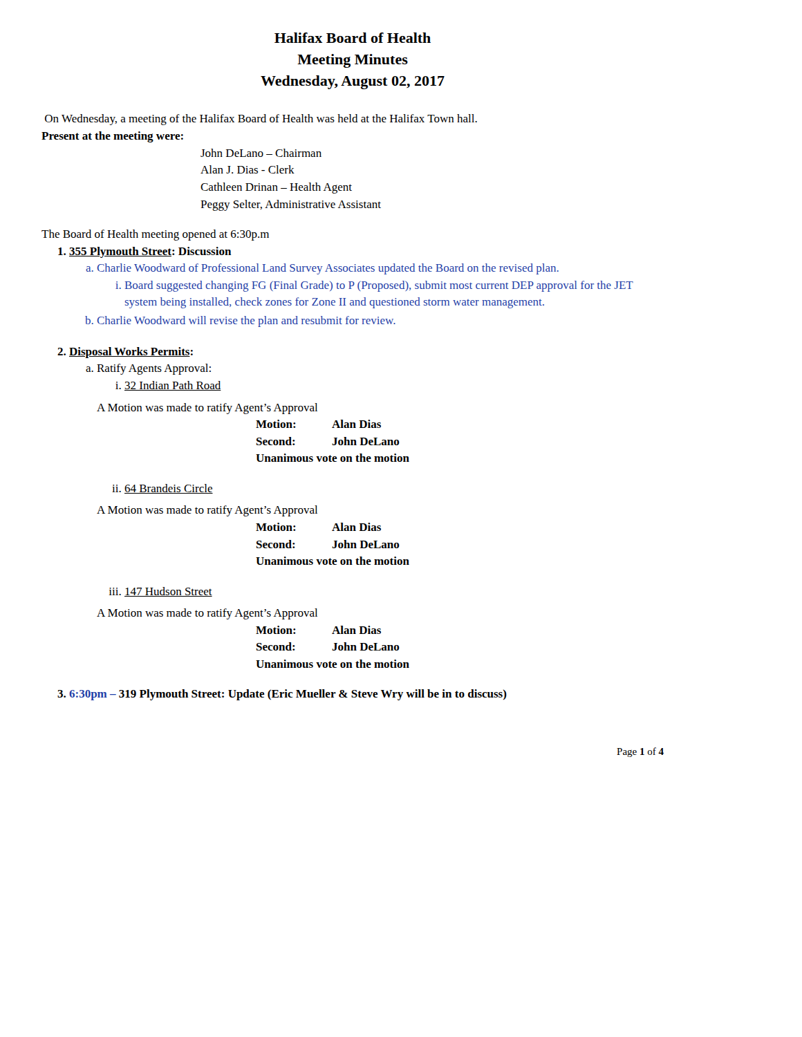Halifax Board of Health
Meeting Minutes
Wednesday, August 02, 2017
On Wednesday, a meeting of the Halifax Board of Health was held at the Halifax Town hall.
Present at the meeting were:
John DeLano – Chairman
Alan J. Dias - Clerk
Cathleen Drinan – Health Agent
Peggy Selter, Administrative Assistant
The Board of Health meeting opened at 6:30p.m
355 Plymouth Street: Discussion
Charlie Woodward of Professional Land Survey Associates updated the Board on the revised plan.
Board suggested changing FG (Final Grade) to P (Proposed), submit most current DEP approval for the JET system being installed, check zones for Zone II and questioned storm water management.
Charlie Woodward will revise the plan and resubmit for review.
Disposal Works Permits:
Ratify Agents Approval:
32 Indian Path Road
A Motion was made to ratify Agent’s Approval
Motion: Alan Dias
Second: John DeLano
Unanimous vote on the motion
64 Brandeis Circle
A Motion was made to ratify Agent’s Approval
Motion: Alan Dias
Second: John DeLano
Unanimous vote on the motion
147 Hudson Street
A Motion was made to ratify Agent’s Approval
Motion: Alan Dias
Second: John DeLano
Unanimous vote on the motion
6:30pm – 319 Plymouth Street: Update (Eric Mueller & Steve Wry will be in to discuss)
Page 1 of 4